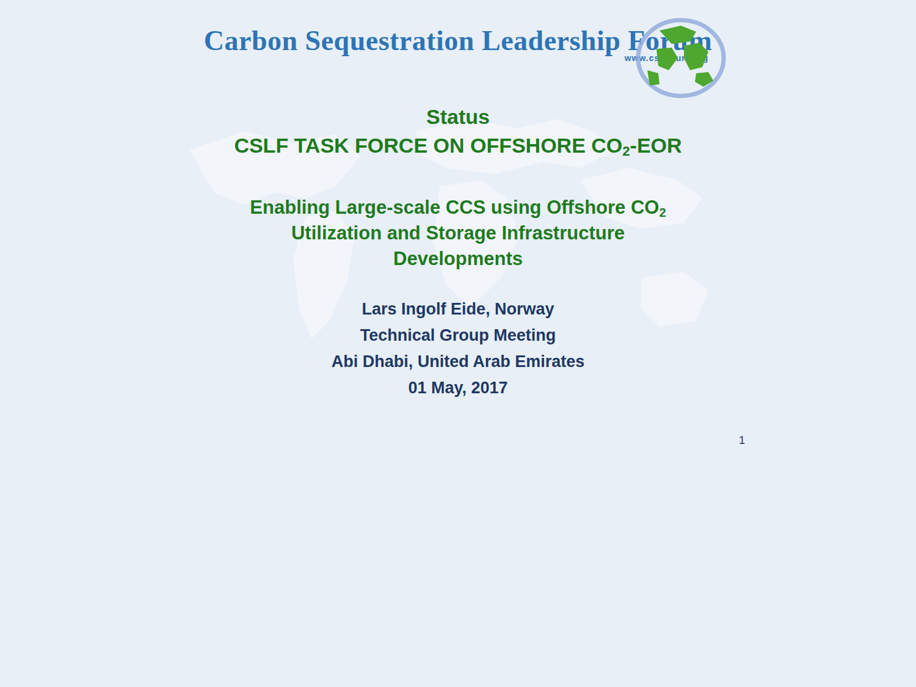Carbon Sequestration Leadership Forum www.cslforum.org
Status
CSLF TASK FORCE ON OFFSHORE CO2-EOR
Enabling Large-scale CCS using Offshore CO2
Utilization and Storage Infrastructure
Developments
Lars Ingolf Eide, Norway
Technical Group Meeting
Abi Dhabi, United Arab Emirates
01 May, 2017
1